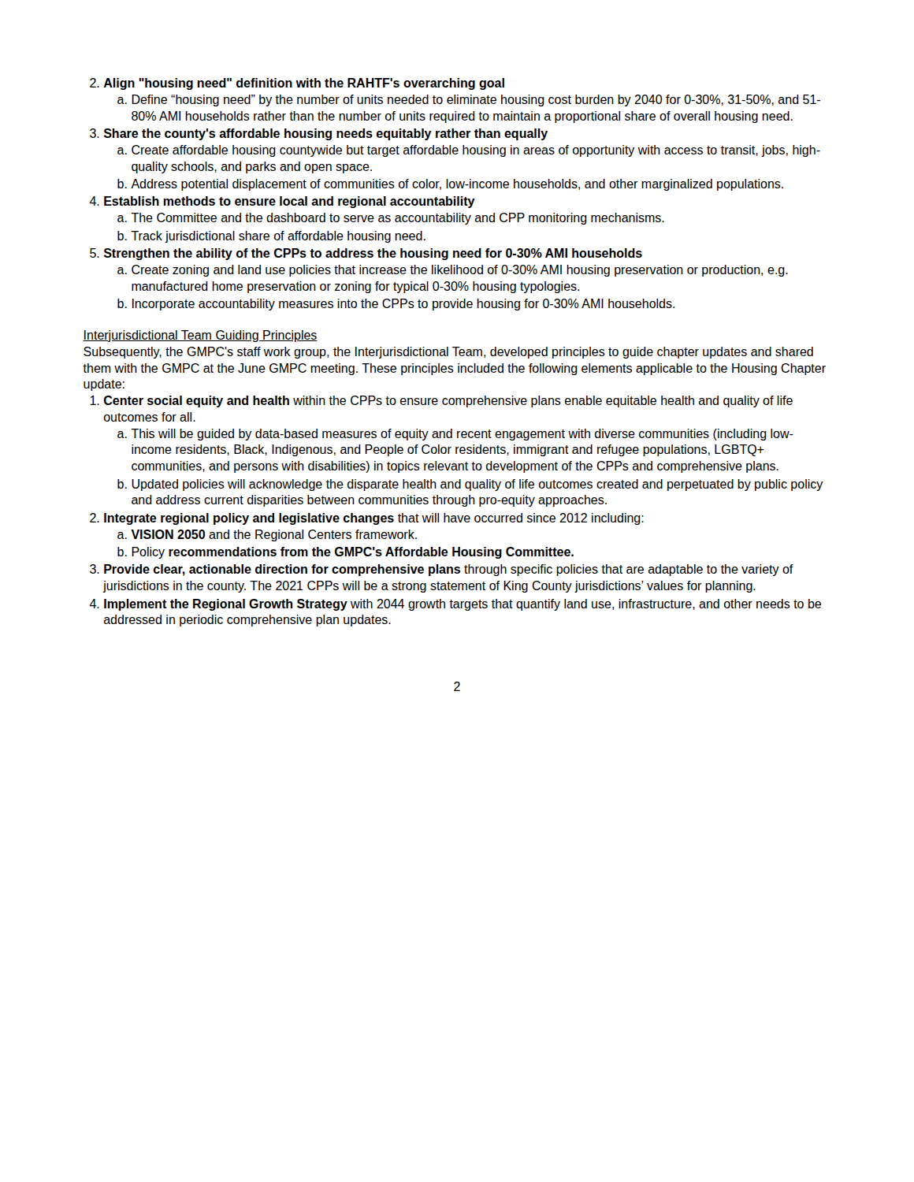Align "housing need" definition with the RAHTF's overarching goal
Define “housing need” by the number of units needed to eliminate housing cost burden by 2040 for 0-30%, 31-50%, and 51-80% AMI households rather than the number of units required to maintain a proportional share of overall housing need.
Share the county's affordable housing needs equitably rather than equally
Create affordable housing countywide but target affordable housing in areas of opportunity with access to transit, jobs, high-quality schools, and parks and open space.
Address potential displacement of communities of color, low-income households, and other marginalized populations.
Establish methods to ensure local and regional accountability
The Committee and the dashboard to serve as accountability and CPP monitoring mechanisms.
Track jurisdictional share of affordable housing need.
Strengthen the ability of the CPPs to address the housing need for 0-30% AMI households
Create zoning and land use policies that increase the likelihood of 0-30% AMI housing preservation or production, e.g. manufactured home preservation or zoning for typical 0-30% housing typologies.
Incorporate accountability measures into the CPPs to provide housing for 0-30% AMI households.
Interjurisdictional Team Guiding Principles
Subsequently, the GMPC's staff work group, the Interjurisdictional Team, developed principles to guide chapter updates and shared them with the GMPC at the June GMPC meeting. These principles included the following elements applicable to the Housing Chapter update:
Center social equity and health within the CPPs to ensure comprehensive plans enable equitable health and quality of life outcomes for all.
This will be guided by data-based measures of equity and recent engagement with diverse communities (including low-income residents, Black, Indigenous, and People of Color residents, immigrant and refugee populations, LGBTQ+ communities, and persons with disabilities) in topics relevant to development of the CPPs and comprehensive plans.
Updated policies will acknowledge the disparate health and quality of life outcomes created and perpetuated by public policy and address current disparities between communities through pro-equity approaches.
Integrate regional policy and legislative changes that will have occurred since 2012 including:
VISION 2050 and the Regional Centers framework.
Policy recommendations from the GMPC's Affordable Housing Committee.
Provide clear, actionable direction for comprehensive plans through specific policies that are adaptable to the variety of jurisdictions in the county. The 2021 CPPs will be a strong statement of King County jurisdictions’ values for planning.
Implement the Regional Growth Strategy with 2044 growth targets that quantify land use, infrastructure, and other needs to be addressed in periodic comprehensive plan updates.
2